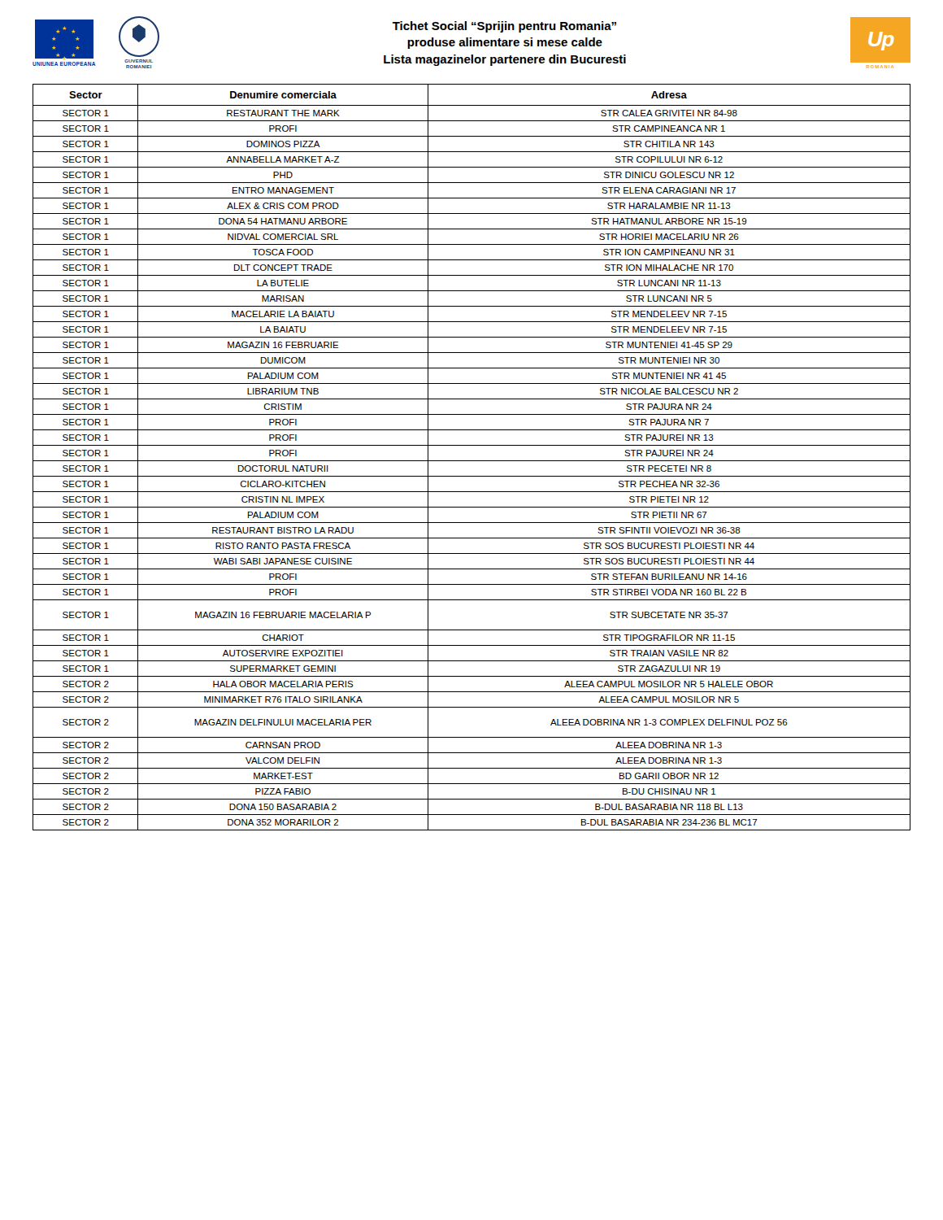★ ★ ★ ★ ★ ★ ★ ★ ★ ★
UNIUNEA EUROPEANA
GUVERNUL
ROMANIEI
Tichet Social “Sprijin pentru Romania”
produse alimentare si mese calde
Lista magazinelor partenere din Bucuresti
Up
ROMANIA
| Sector | Denumire comerciala | Adresa |
| --- | --- | --- |
| SECTOR 1 | RESTAURANT THE MARK | STR CALEA GRIVITEI NR 84-98 |
| SECTOR 1 | PROFI | STR CAMPINEANCA NR 1 |
| SECTOR 1 | DOMINOS PIZZA | STR CHITILA NR 143 |
| SECTOR 1 | ANNABELLA MARKET A-Z | STR COPILULUI NR 6-12 |
| SECTOR 1 | PHD | STR DINICU GOLESCU NR 12 |
| SECTOR 1 | ENTRO MANAGEMENT | STR ELENA CARAGIANI NR 17 |
| SECTOR 1 | ALEX & CRIS COM PROD | STR HARALAMBIE NR 11-13 |
| SECTOR 1 | DONA 54 HATMANU ARBORE | STR HATMANUL ARBORE NR 15-19 |
| SECTOR 1 | NIDVAL COMERCIAL SRL | STR HORIEI MACELARIU NR 26 |
| SECTOR 1 | TOSCA FOOD | STR ION CAMPINEANU NR 31 |
| SECTOR 1 | DLT CONCEPT TRADE | STR ION MIHALACHE NR 170 |
| SECTOR 1 | LA BUTELIE | STR LUNCANI NR 11-13 |
| SECTOR 1 | MARISAN | STR LUNCANI NR 5 |
| SECTOR 1 | MACELARIE LA BAIATU | STR MENDELEEV NR 7-15 |
| SECTOR 1 | LA BAIATU | STR MENDELEEV NR 7-15 |
| SECTOR 1 | MAGAZIN 16 FEBRUARIE | STR MUNTENIEI 41-45 SP 29 |
| SECTOR 1 | DUMICOM | STR MUNTENIEI NR 30 |
| SECTOR 1 | PALADIUM COM | STR MUNTENIEI NR 41 45 |
| SECTOR 1 | LIBRARIUM TNB | STR NICOLAE BALCESCU NR 2 |
| SECTOR 1 | CRISTIM | STR PAJURA NR 24 |
| SECTOR 1 | PROFI | STR PAJURA NR 7 |
| SECTOR 1 | PROFI | STR PAJUREI NR 13 |
| SECTOR 1 | PROFI | STR PAJUREI NR 24 |
| SECTOR 1 | DOCTORUL NATURII | STR PECETEI NR 8 |
| SECTOR 1 | CICLARO-KITCHEN | STR PECHEA NR 32-36 |
| SECTOR 1 | CRISTIN NL IMPEX | STR PIETEI NR 12 |
| SECTOR 1 | PALADIUM COM | STR PIETII NR 67 |
| SECTOR 1 | RESTAURANT BISTRO LA RADU | STR SFINTII VOIEVOZI NR 36-38 |
| SECTOR 1 | RISTO RANTO PASTA FRESCA | STR SOS BUCURESTI PLOIESTI NR 44 |
| SECTOR 1 | WABI SABI JAPANESE CUISINE | STR SOS BUCURESTI PLOIESTI NR 44 |
| SECTOR 1 | PROFI | STR STEFAN BURILEANU NR 14-16 |
| SECTOR 1 | PROFI | STR STIRBEI VODA NR 160 BL 22 B |
| SECTOR 1 | MAGAZIN 16 FEBRUARIE MACELARIA P | STR SUBCETATE NR 35-37 |
| SECTOR 1 | CHARIOT | STR TIPOGRAFILOR NR 11-15 |
| SECTOR 1 | AUTOSERVIRE EXPOZITIEI | STR TRAIAN VASILE NR 82 |
| SECTOR 1 | SUPERMARKET GEMINI | STR ZAGAZULUI NR 19 |
| SECTOR 2 | HALA OBOR MACELARIA PERIS | ALEEA CAMPUL MOSILOR NR 5 HALELE OBOR |
| SECTOR 2 | MINIMARKET R76 ITALO SIRILANKA | ALEEA CAMPUL MOSILOR NR 5 |
| SECTOR 2 | MAGAZIN DELFINULUI MACELARIA PER | ALEEA DOBRINA NR 1-3 COMPLEX DELFINUL POZ 56 |
| SECTOR 2 | CARNSAN PROD | ALEEA DOBRINA NR 1-3 |
| SECTOR 2 | VALCOM DELFIN | ALEEA DOBRINA NR 1-3 |
| SECTOR 2 | MARKET-EST | BD GARII OBOR NR 12 |
| SECTOR 2 | PIZZA FABIO | B-DU CHISINAU NR 1 |
| SECTOR 2 | DONA 150 BASARABIA 2 | B-DUL BASARABIA NR 118 BL L13 |
| SECTOR 2 | DONA 352 MORARILOR 2 | B-DUL BASARABIA NR 234-236 BL MC17 |